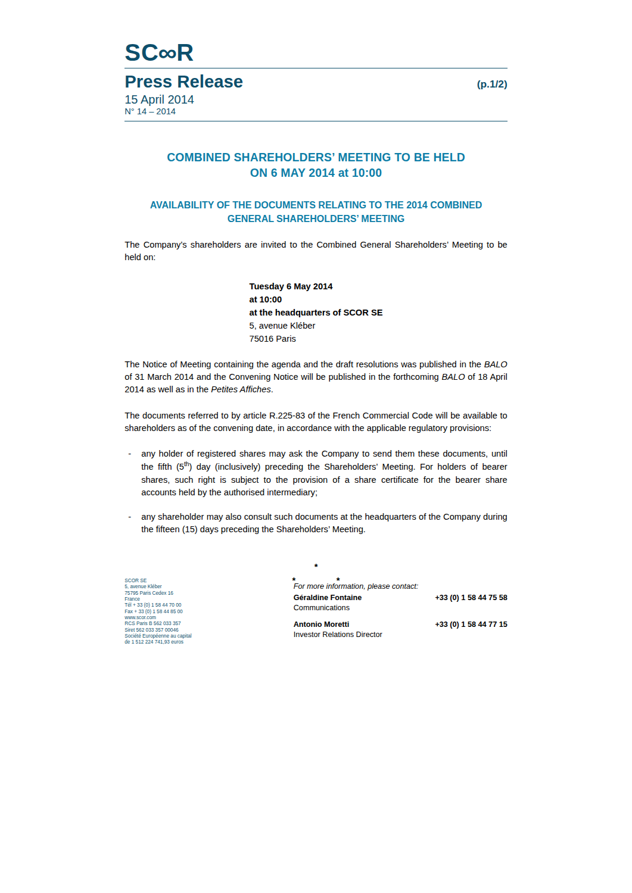SC∞R
Press Release
15 April 2014
N° 14 – 2014
(p.1/2)
COMBINED SHAREHOLDERS’ MEETING TO BE HELD
ON 6 MAY 2014 at 10:00
AVAILABILITY OF THE DOCUMENTS RELATING TO THE 2014 COMBINED
GENERAL SHAREHOLDERS’ MEETING
The Company’s shareholders are invited to the Combined General Shareholders’ Meeting to be held on:
Tuesday 6 May 2014
at 10:00
at the headquarters of SCOR SE
5, avenue Kléber
75016 Paris
The Notice of Meeting containing the agenda and the draft resolutions was published in the BALO of 31 March 2014 and the Convening Notice will be published in the forthcoming BALO of 18 April 2014 as well as in the Petites Affiches.
The documents referred to by article R.225-83 of the French Commercial Code will be available to shareholders as of the convening date, in accordance with the applicable regulatory provisions:
any holder of registered shares may ask the Company to send them these documents, until the fifth (5th) day (inclusively) preceding the Shareholders’ Meeting. For holders of bearer shares, such right is subject to the provision of a share certificate for the bearer share accounts held by the authorised intermediary;
any shareholder may also consult such documents at the headquarters of the Company during the fifteen (15) days preceding the Shareholders’ Meeting.
*
* *
SCOR SE
5, avenue Kléber
75795 Paris Cedex 16
France
Tél + 33 (0) 1 58 44 70 00
Fax + 33 (0) 1 58 44 85 00
www.scor.com
RCS Paris B 562 033 357
Siret 562 033 357 00046
Société Européenne au capital
de 1 512 224 741,93 euros
For more information, please contact:
Géraldine Fontaine +33 (0) 1 58 44 75 58
Communications
Antonio Moretti +33 (0) 1 58 44 77 15
Investor Relations Director